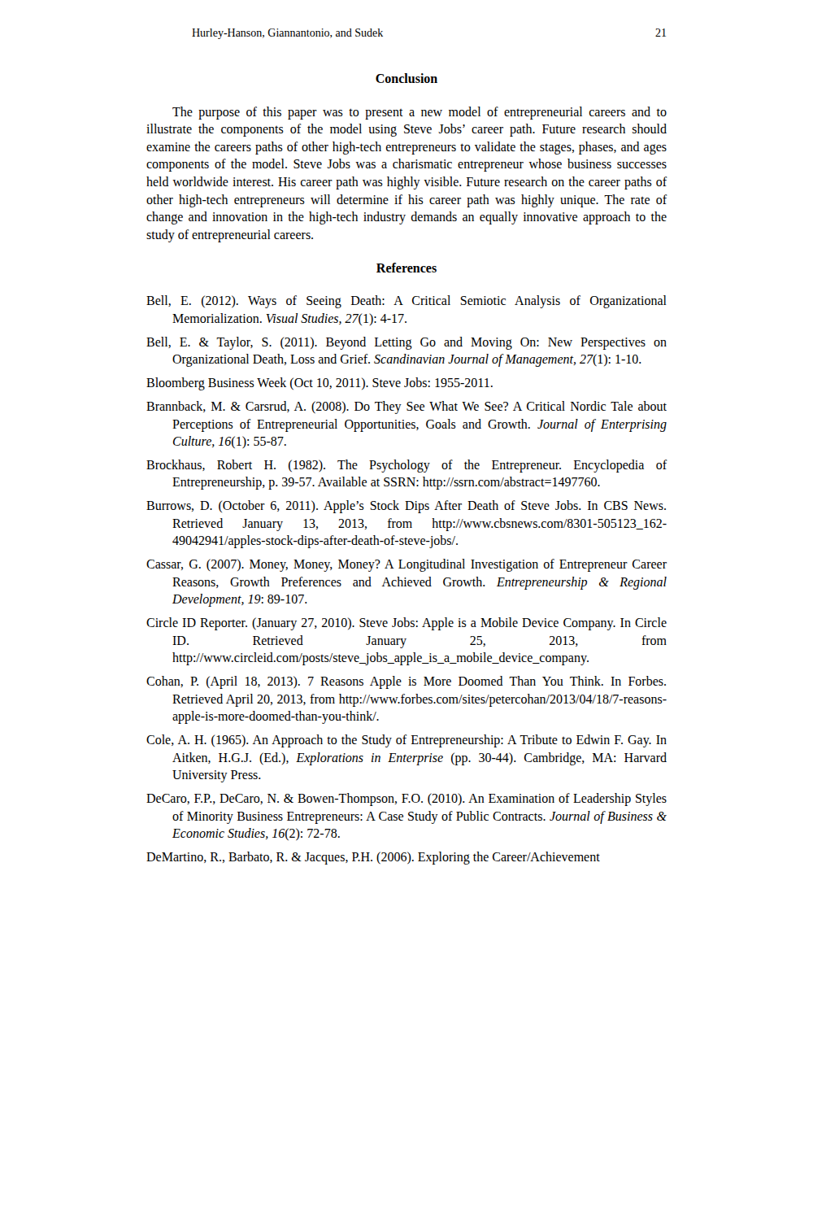Hurley-Hanson, Giannantonio, and Sudek 21
Conclusion
The purpose of this paper was to present a new model of entrepreneurial careers and to illustrate the components of the model using Steve Jobs’ career path. Future research should examine the careers paths of other high-tech entrepreneurs to validate the stages, phases, and ages components of the model. Steve Jobs was a charismatic entrepreneur whose business successes held worldwide interest. His career path was highly visible. Future research on the career paths of other high-tech entrepreneurs will determine if his career path was highly unique. The rate of change and innovation in the high-tech industry demands an equally innovative approach to the study of entrepreneurial careers.
References
Bell, E. (2012). Ways of Seeing Death: A Critical Semiotic Analysis of Organizational Memorialization. Visual Studies, 27(1): 4-17.
Bell, E. & Taylor, S. (2011). Beyond Letting Go and Moving On: New Perspectives on Organizational Death, Loss and Grief. Scandinavian Journal of Management, 27(1): 1-10.
Bloomberg Business Week (Oct 10, 2011). Steve Jobs: 1955-2011.
Brannback, M. & Carsrud, A. (2008). Do They See What We See? A Critical Nordic Tale about Perceptions of Entrepreneurial Opportunities, Goals and Growth. Journal of Enterprising Culture, 16(1): 55-87.
Brockhaus, Robert H. (1982). The Psychology of the Entrepreneur. Encyclopedia of Entrepreneurship, p. 39-57. Available at SSRN: http://ssrn.com/abstract=1497760.
Burrows, D. (October 6, 2011). Apple’s Stock Dips After Death of Steve Jobs. In CBS News. Retrieved January 13, 2013, from http://www.cbsnews.com/8301-505123_162-49042941/apples-stock-dips-after-death-of-steve-jobs/.
Cassar, G. (2007). Money, Money, Money? A Longitudinal Investigation of Entrepreneur Career Reasons, Growth Preferences and Achieved Growth. Entrepreneurship & Regional Development, 19: 89-107.
Circle ID Reporter. (January 27, 2010). Steve Jobs: Apple is a Mobile Device Company. In Circle ID. Retrieved January 25, 2013, from http://www.circleid.com/posts/steve_jobs_apple_is_a_mobile_device_company.
Cohan, P. (April 18, 2013). 7 Reasons Apple is More Doomed Than You Think. In Forbes. Retrieved April 20, 2013, from http://www.forbes.com/sites/petercohan/2013/04/18/7-reasons-apple-is-more-doomed-than-you-think/.
Cole, A. H. (1965). An Approach to the Study of Entrepreneurship: A Tribute to Edwin F. Gay. In Aitken, H.G.J. (Ed.), Explorations in Enterprise (pp. 30-44). Cambridge, MA: Harvard University Press.
DeCaro, F.P., DeCaro, N. & Bowen-Thompson, F.O. (2010). An Examination of Leadership Styles of Minority Business Entrepreneurs: A Case Study of Public Contracts. Journal of Business & Economic Studies, 16(2): 72-78.
DeMartino, R., Barbato, R. & Jacques, P.H. (2006). Exploring the Career/Achievement